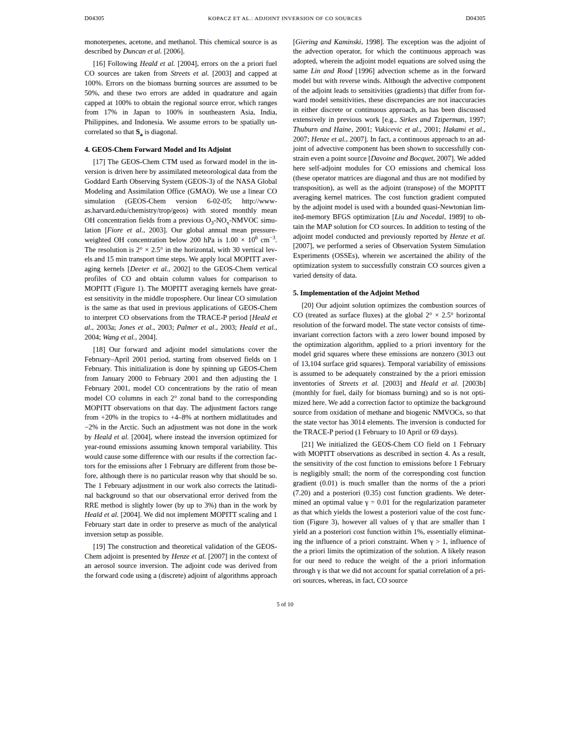D04305 Kopacz et al.: Adjoint Inversion of CO Sources D04305
monoterpenes, acetone, and methanol. This chemical source is as described by Duncan et al. [2006].
[16] Following Heald et al. [2004], errors on the a priori fuel CO sources are taken from Streets et al. [2003] and capped at 100%. Errors on the biomass burning sources are assumed to be 50%, and these two errors are added in quadrature and again capped at 100% to obtain the regional source error, which ranges from 17% in Japan to 100% in southeastern Asia, India, Philippines, and Indonesia. We assume errors to be spatially uncorrelated so that Sa is diagonal.
4. GEOS-Chem Forward Model and Its Adjoint
[17] The GEOS-Chem CTM used as forward model in the inversion is driven here by assimilated meteorological data from the Goddard Earth Observing System (GEOS-3) of the NASA Global Modeling and Assimilation Office (GMAO). We use a linear CO simulation (GEOS-Chem version 6-02-05; http://www-as.harvard.edu/chemistry/trop/geos) with stored monthly mean OH concentration fields from a previous O3-NOx-NMVOC simulation [Fiore et al., 2003]. Our global annual mean pressure-weighted OH concentration below 200 hPa is 1.00 × 106 cm−3. The resolution is 2° × 2.5° in the horizontal, with 30 vertical levels and 15 min transport time steps. We apply local MOPITT averaging kernels [Deeter et al., 2002] to the GEOS-Chem vertical profiles of CO and obtain column values for comparison to MOPITT (Figure 1). The MOPITT averaging kernels have greatest sensitivity in the middle troposphere. Our linear CO simulation is the same as that used in previous applications of GEOS-Chem to interpret CO observations from the TRACE-P period [Heald et al., 2003a; Jones et al., 2003; Palmer et al., 2003; Heald et al., 2004; Wang et al., 2004].
[18] Our forward and adjoint model simulations cover the February–April 2001 period, starting from observed fields on 1 February. This initialization is done by spinning up GEOS-Chem from January 2000 to February 2001 and then adjusting the 1 February 2001, model CO concentrations by the ratio of mean model CO columns in each 2° zonal band to the corresponding MOPITT observations on that day. The adjustment factors range from +20% in the tropics to +4–8% at northern midlatitudes and −2% in the Arctic. Such an adjustment was not done in the work by Heald et al. [2004], where instead the inversion optimized for year-round emissions assuming known temporal variability. This would cause some difference with our results if the correction factors for the emissions after 1 February are different from those before, although there is no particular reason why that should be so. The 1 February adjustment in our work also corrects the latitudinal background so that our observational error derived from the RRE method is slightly lower (by up to 3%) than in the work by Heald et al. [2004]. We did not implement MOPITT scaling and 1 February start date in order to preserve as much of the analytical inversion setup as possible.
[19] The construction and theoretical validation of the GEOS-Chem adjoint is presented by Henze et al. [2007] in the context of an aerosol source inversion. The adjoint code was derived from the forward code using a (discrete) adjoint of algorithms approach [Giering and Kaminski, 1998]. The exception was the adjoint of the advection operator, for which the continuous approach was adopted, wherein the adjoint model equations are solved using the same Lin and Rood [1996] advection scheme as in the forward model but with reverse winds. Although the advective component of the adjoint leads to sensitivities (gradients) that differ from forward model sensitivities, these discrepancies are not inaccuracies in either discrete or continuous approach, as has been discussed extensively in previous work [e.g., Sirkes and Tziperman, 1997; Thuburn and Haine, 2001; Vukicevic et al., 2001; Hakami et al., 2007; Henze et al., 2007]. In fact, a continuous approach to an adjoint of advective component has been shown to successfully constrain even a point source [Davoine and Bocquet, 2007]. We added here self-adjoint modules for CO emissions and chemical loss (these operator matrices are diagonal and thus are not modified by transposition), as well as the adjoint (transpose) of the MOPITT averaging kernel matrices. The cost function gradient computed by the adjoint model is used with a bounded quasi-Newtonian limited-memory BFGS optimization [Liu and Nocedal, 1989] to obtain the MAP solution for CO sources. In addition to testing of the adjoint model conducted and previously reported by Henze et al. [2007], we performed a series of Observation System Simulation Experiments (OSSEs), wherein we ascertained the ability of the optimization system to successfully constrain CO sources given a varied density of data.
5. Implementation of the Adjoint Method
[20] Our adjoint solution optimizes the combustion sources of CO (treated as surface fluxes) at the global 2° × 2.5° horizontal resolution of the forward model. The state vector consists of time-invariant correction factors with a zero lower bound imposed by the optimization algorithm, applied to a priori inventory for the model grid squares where these emissions are nonzero (3013 out of 13,104 surface grid squares). Temporal variability of emissions is assumed to be adequately constrained by the a priori emission inventories of Streets et al. [2003] and Heald et al. [2003b] (monthly for fuel, daily for biomass burning) and so is not optimized here. We add a correction factor to optimize the background source from oxidation of methane and biogenic NMVOCs, so that the state vector has 3014 elements. The inversion is conducted for the TRACE-P period (1 February to 10 April or 69 days).
[21] We initialized the GEOS-Chem CO field on 1 February with MOPITT observations as described in section 4. As a result, the sensitivity of the cost function to emissions before 1 February is negligibly small; the norm of the corresponding cost function gradient (0.01) is much smaller than the norms of the a priori (7.20) and a posteriori (0.35) cost function gradients. We determined an optimal value γ = 0.01 for the regularization parameter as that which yields the lowest a posteriori value of the cost function (Figure 3), however all values of γ that are smaller than 1 yield an a posteriori cost function within 1%, essentially eliminating the influence of a priori constraint. When γ > 1, influence of the a priori limits the optimization of the solution. A likely reason for our need to reduce the weight of the a priori information through γ is that we did not account for spatial correlation of a priori sources, whereas, in fact, CO source
5 of 10